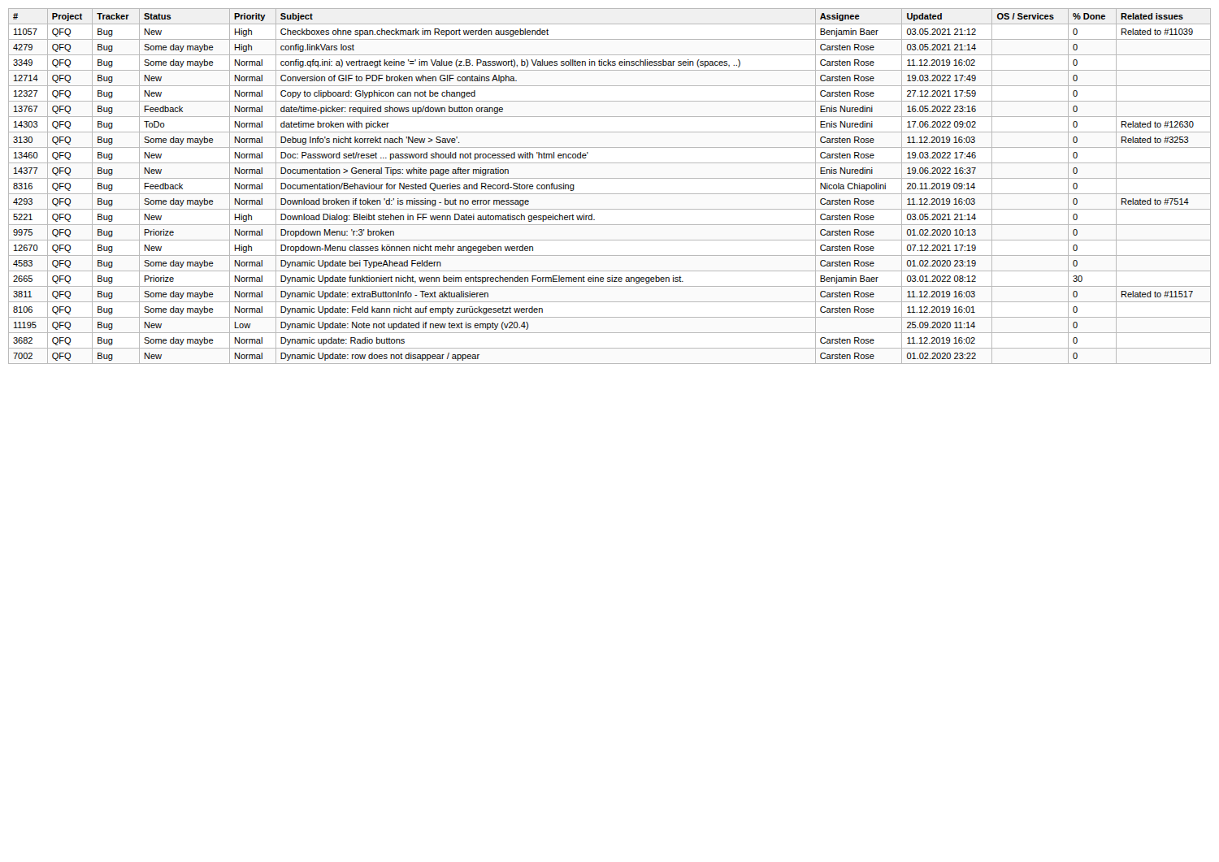| # | Project | Tracker | Status | Priority | Subject | Assignee | Updated | OS / Services | % Done | Related issues |
| --- | --- | --- | --- | --- | --- | --- | --- | --- | --- | --- |
| 11057 | QFQ | Bug | New | High | Checkboxes ohne span.checkmark im Report werden ausgeblendet | Benjamin Baer | 03.05.2021 21:12 | | 0 | Related to #11039 |
| 4279 | QFQ | Bug | Some day maybe | High | config.linkVars lost | Carsten Rose | 03.05.2021 21:14 | | 0 | |
| 3349 | QFQ | Bug | Some day maybe | Normal | config.qfq.ini: a) vertraegt keine '=' im Value (z.B. Passwort), b) Values sollten in ticks einschliessbar sein (spaces, ..) | Carsten Rose | 11.12.2019 16:02 | | 0 | |
| 12714 | QFQ | Bug | New | Normal | Conversion of GIF to PDF broken when GIF contains Alpha. | Carsten Rose | 19.03.2022 17:49 | | 0 | |
| 12327 | QFQ | Bug | New | Normal | Copy to clipboard: Glyphicon can not be changed | Carsten Rose | 27.12.2021 17:59 | | 0 | |
| 13767 | QFQ | Bug | Feedback | Normal | date/time-picker: required shows up/down button orange | Enis Nuredini | 16.05.2022 23:16 | | 0 | |
| 14303 | QFQ | Bug | ToDo | Normal | datetime broken with picker | Enis Nuredini | 17.06.2022 09:02 | | 0 | Related to #12630 |
| 3130 | QFQ | Bug | Some day maybe | Normal | Debug Info's nicht korrekt nach 'New > Save'. | Carsten Rose | 11.12.2019 16:03 | | 0 | Related to #3253 |
| 13460 | QFQ | Bug | New | Normal | Doc: Password set/reset ... password should not processed with 'html encode' | Carsten Rose | 19.03.2022 17:46 | | 0 | |
| 14377 | QFQ | Bug | New | Normal | Documentation > General Tips: white page after migration | Enis Nuredini | 19.06.2022 16:37 | | 0 | |
| 8316 | QFQ | Bug | Feedback | Normal | Documentation/Behaviour for Nested Queries and Record-Store confusing | Nicola Chiapolini | 20.11.2019 09:14 | | 0 | |
| 4293 | QFQ | Bug | Some day maybe | Normal | Download broken if token 'd:' is missing - but no error message | Carsten Rose | 11.12.2019 16:03 | | 0 | Related to #7514 |
| 5221 | QFQ | Bug | New | High | Download Dialog: Bleibt stehen in FF wenn Datei automatisch gespeichert wird. | Carsten Rose | 03.05.2021 21:14 | | 0 | |
| 9975 | QFQ | Bug | Priorize | Normal | Dropdown Menu: 'r:3' broken | Carsten Rose | 01.02.2020 10:13 | | 0 | |
| 12670 | QFQ | Bug | New | High | Dropdown-Menu classes können nicht mehr angegeben werden | Carsten Rose | 07.12.2021 17:19 | | 0 | |
| 4583 | QFQ | Bug | Some day maybe | Normal | Dynamic Update bei TypeAhead Feldern | Carsten Rose | 01.02.2020 23:19 | | 0 | |
| 2665 | QFQ | Bug | Priorize | Normal | Dynamic Update funktioniert nicht, wenn beim entsprechenden FormElement eine size angegeben ist. | Benjamin Baer | 03.01.2022 08:12 | | 30 | |
| 3811 | QFQ | Bug | Some day maybe | Normal | Dynamic Update: extraButtonInfo - Text aktualisieren | Carsten Rose | 11.12.2019 16:03 | | 0 | Related to #11517 |
| 8106 | QFQ | Bug | Some day maybe | Normal | Dynamic Update: Feld kann nicht auf empty zurückgesetzt werden | Carsten Rose | 11.12.2019 16:01 | | 0 | |
| 11195 | QFQ | Bug | New | Low | Dynamic Update: Note not updated if new text is empty (v20.4) | | 25.09.2020 11:14 | | 0 | |
| 3682 | QFQ | Bug | Some day maybe | Normal | Dynamic update: Radio buttons | Carsten Rose | 11.12.2019 16:02 | | 0 | |
| 7002 | QFQ | Bug | New | Normal | Dynamic Update: row does not disappear / appear | Carsten Rose | 01.02.2020 23:22 | | 0 | |